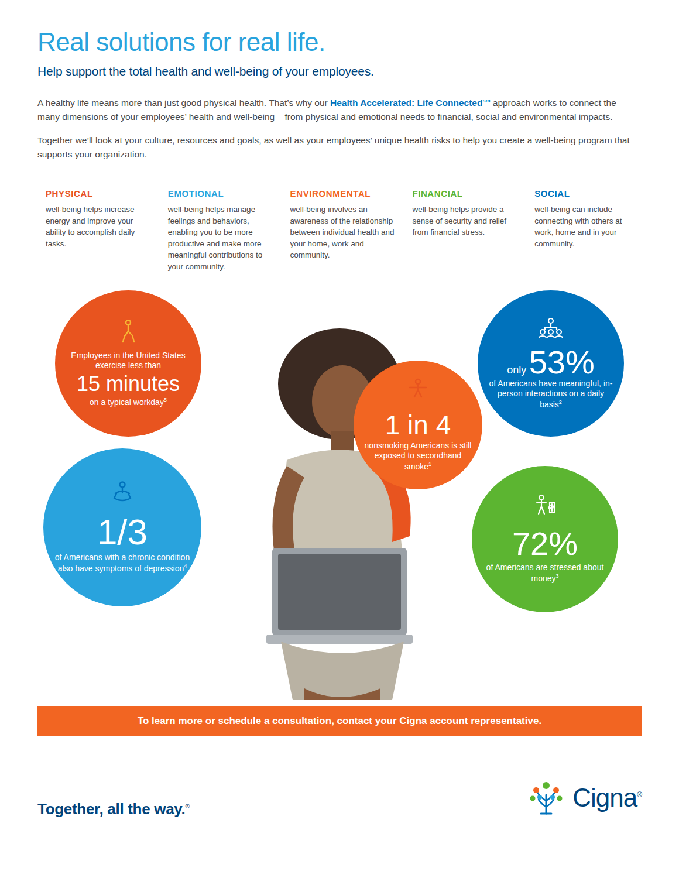Real solutions for real life.
Help support the total health and well-being of your employees.
A healthy life means more than just good physical health. That’s why our Health Accelerated: Life Connectedsm approach works to connect the many dimensions of your employees’ health and well-being – from physical and emotional needs to financial, social and environmental impacts.
Together we’ll look at your culture, resources and goals, as well as your employees’ unique health risks to help you create a well-being program that supports your organization.
Physical
well-being helps increase energy and improve your ability to accomplish daily tasks.
Emotional
well-being helps manage feelings and behaviors, enabling you to be more productive and make more meaningful contributions to your community.
Environmental
well-being involves an awareness of the relationship between individual health and your home, work and community.
Financial
well-being helps provide a sense of security and relief from financial stress.
Social
well-being can include connecting with others at work, home and in your community.
Employees in the United States exercise less than 15 minutes on a typical workday5
1/3 of Americans with a chronic condition also have symptoms of depression4
1 in 4 nonsmoking Americans is still exposed to secondhand smoke1
only 53% of Americans have meaningful, in-person interactions on a daily basis2
72% of Americans are stressed about money3
To learn more or schedule a consultation, contact your Cigna account representative.
Together, all the way.®
Cigna®